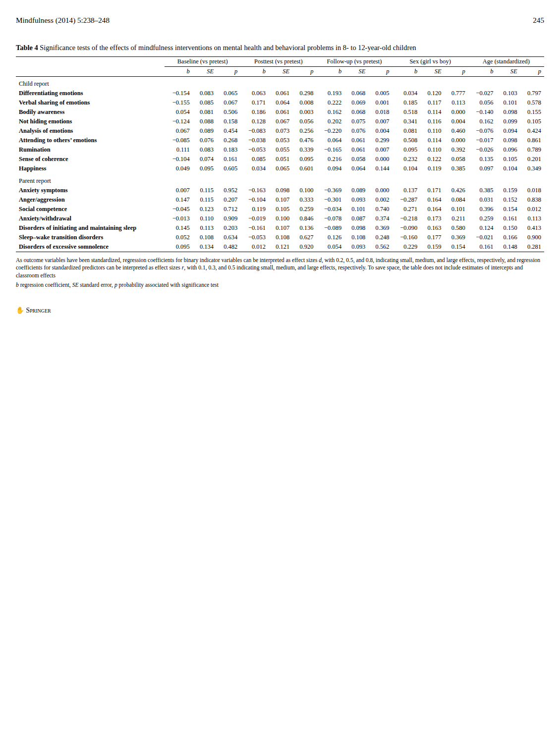Mindfulness (2014) 5:238–248 245
Table 4 Significance tests of the effects of mindfulness interventions on mental health and behavioral problems in 8- to 12-year-old children
Significance tests of the effects of mindfulness interventions on mental health and behavioral problems in 8- to 12-year-old children
| | Baseline (vs pretest) | Posttest (vs pretest) | Follow-up (vs pretest) | Sex (girl vs boy) | Age (standardized) |
| --- | --- | --- | --- | --- | --- |
| | b | SE | p | b | SE | p | b | SE | p | b | SE | p | b | SE | p |
| Child report |
| Differentiating emotions | −0.154 | 0.083 | 0.065 | 0.063 | 0.061 | 0.298 | 0.193 | 0.068 | 0.005 | 0.034 | 0.120 | 0.777 | −0.027 | 0.103 | 0.797 |
| Verbal sharing of emotions | −0.155 | 0.085 | 0.067 | 0.171 | 0.064 | 0.008 | 0.222 | 0.069 | 0.001 | 0.185 | 0.117 | 0.113 | 0.056 | 0.101 | 0.578 |
| Bodily awareness | 0.054 | 0.081 | 0.506 | 0.186 | 0.061 | 0.003 | 0.162 | 0.068 | 0.018 | 0.518 | 0.114 | 0.000 | −0.140 | 0.098 | 0.155 |
| Not hiding emotions | −0.124 | 0.088 | 0.158 | 0.128 | 0.067 | 0.056 | 0.202 | 0.075 | 0.007 | 0.341 | 0.116 | 0.004 | 0.162 | 0.099 | 0.105 |
| Analysis of emotions | 0.067 | 0.089 | 0.454 | −0.083 | 0.073 | 0.256 | −0.220 | 0.076 | 0.004 | 0.081 | 0.110 | 0.460 | −0.076 | 0.094 | 0.424 |
| Attending to others’ emotions | −0.085 | 0.076 | 0.268 | −0.038 | 0.053 | 0.476 | 0.064 | 0.061 | 0.299 | 0.508 | 0.114 | 0.000 | −0.017 | 0.098 | 0.861 |
| Rumination | 0.111 | 0.083 | 0.183 | −0.053 | 0.055 | 0.339 | −0.165 | 0.061 | 0.007 | 0.095 | 0.110 | 0.392 | −0.026 | 0.096 | 0.789 |
| Sense of coherence | −0.104 | 0.074 | 0.161 | 0.085 | 0.051 | 0.095 | 0.216 | 0.058 | 0.000 | 0.232 | 0.122 | 0.058 | 0.135 | 0.105 | 0.201 |
| Happiness | 0.049 | 0.095 | 0.605 | 0.034 | 0.065 | 0.601 | 0.094 | 0.064 | 0.144 | 0.104 | 0.119 | 0.385 | 0.097 | 0.104 | 0.349 |
| Parent report |
| Anxiety symptoms | 0.007 | 0.115 | 0.952 | −0.163 | 0.098 | 0.100 | −0.369 | 0.089 | 0.000 | 0.137 | 0.171 | 0.426 | 0.385 | 0.159 | 0.018 |
| Anger/aggression | 0.147 | 0.115 | 0.207 | −0.104 | 0.107 | 0.333 | −0.301 | 0.093 | 0.002 | −0.287 | 0.164 | 0.084 | 0.031 | 0.152 | 0.838 |
| Social competence | −0.045 | 0.123 | 0.712 | 0.119 | 0.105 | 0.259 | −0.034 | 0.101 | 0.740 | 0.271 | 0.164 | 0.101 | 0.396 | 0.154 | 0.012 |
| Anxiety/withdrawal | −0.013 | 0.110 | 0.909 | −0.019 | 0.100 | 0.846 | −0.078 | 0.087 | 0.374 | −0.218 | 0.173 | 0.211 | 0.259 | 0.161 | 0.113 |
| Disorders of initiating and maintaining sleep | 0.145 | 0.113 | 0.203 | −0.161 | 0.107 | 0.136 | −0.089 | 0.098 | 0.369 | −0.090 | 0.163 | 0.580 | 0.124 | 0.150 | 0.413 |
| Sleep–wake transition disorders | 0.052 | 0.108 | 0.634 | −0.053 | 0.108 | 0.627 | 0.126 | 0.108 | 0.248 | −0.160 | 0.177 | 0.369 | −0.021 | 0.166 | 0.900 |
| Disorders of excessive somnolence | 0.095 | 0.134 | 0.482 | 0.012 | 0.121 | 0.920 | 0.054 | 0.093 | 0.562 | 0.229 | 0.159 | 0.154 | 0.161 | 0.148 | 0.281 |
As outcome variables have been standardized, regression coefficients for binary indicator variables can be interpreted as effect sizes d, with 0.2, 0.5, and 0.8, indicating small, medium, and large effects, respectively, and regression coefficients for standardized predictors can be interpreted as effect sizes r, with 0.1, 0.3, and 0.5 indicating small, medium, and large effects, respectively. To save space, the table does not include estimates of intercepts and classroom effects
b regression coefficient, SE standard error, p probability associated with significance test
✋ Springer